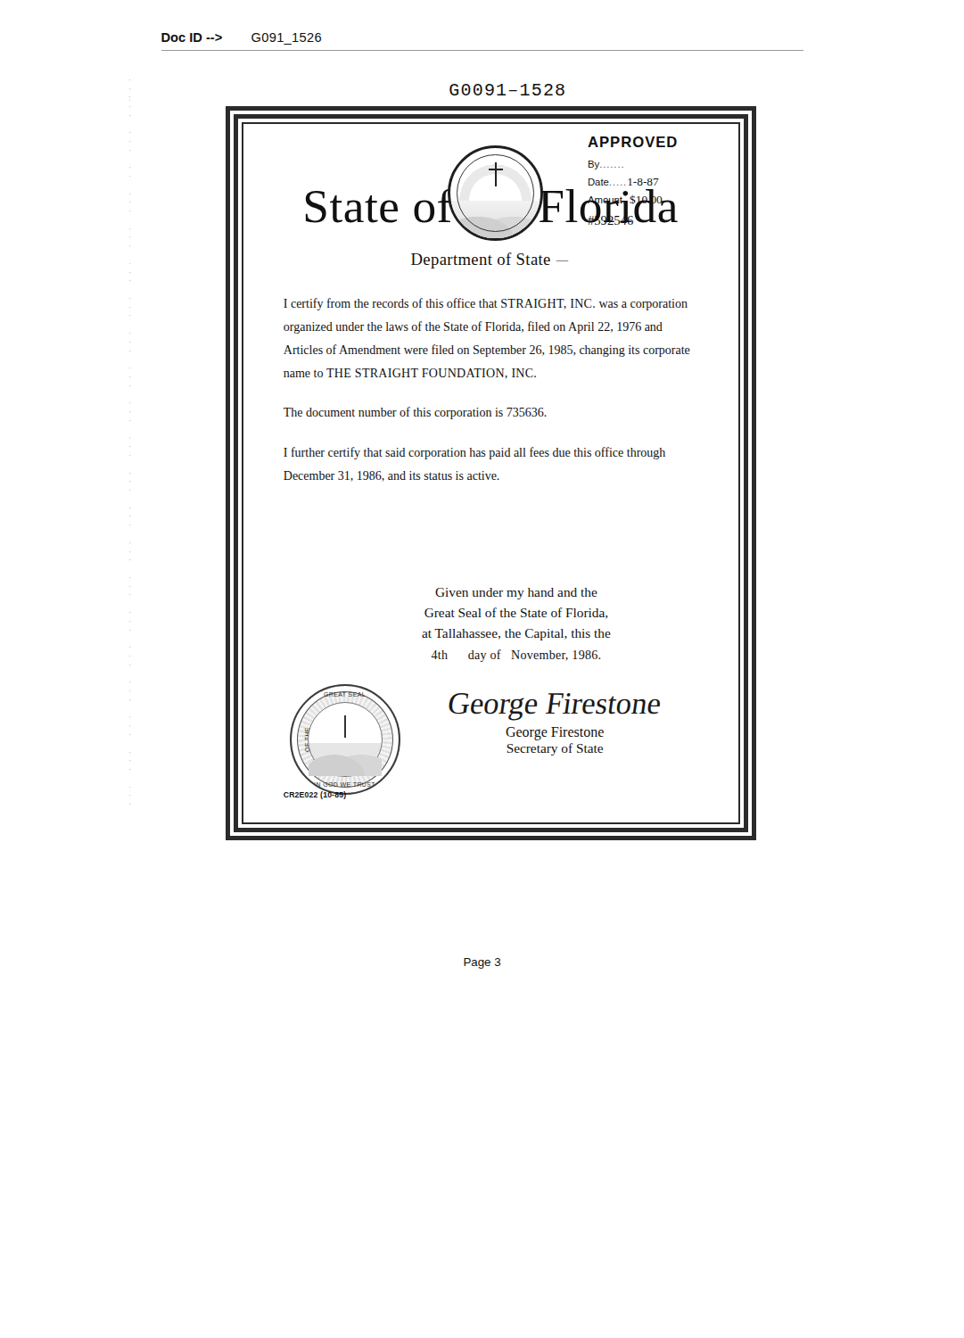Doc ID --> G091_1526
·
·
:
·
·
·
·
·
·
·
·
·
·
·
·
·
·
·
·
·
·
·
·
·
·
·
·
·
·
·
·
·
·
·
·
·
·
·
·
·
·
·
·
·
·
·
·
·
·
·
·
·
·
·
·
·
·
·
·
·
·
·
·
·
G0091–1528
APPROVED
By.......   
Date..... 1-8-87
Amount..$10.00
#592546
State of Florida
Department of State —
I certify from the records of this office that STRAIGHT, INC. was a corporation organized under the laws of the State of Florida, filed on April 22, 1976 and Articles of Amendment were filed on September 26, 1985, changing its corporate name to THE STRAIGHT FOUNDATION, INC.
The document number of this corporation is 735636.
I further certify that said corporation has paid all fees due this office through December 31, 1986, and its status is active.
Given under my hand and the
Great Seal of the State of Florida,
at Tallahassee, the Capital, this the
4thday of November, 1986.
GREAT SEAL IN GOD WE TRUST OF THE STATE OF FLORIDA
George Firestone
George Firestone
Secretary of State
CR2E022 (10-85)
Page 3